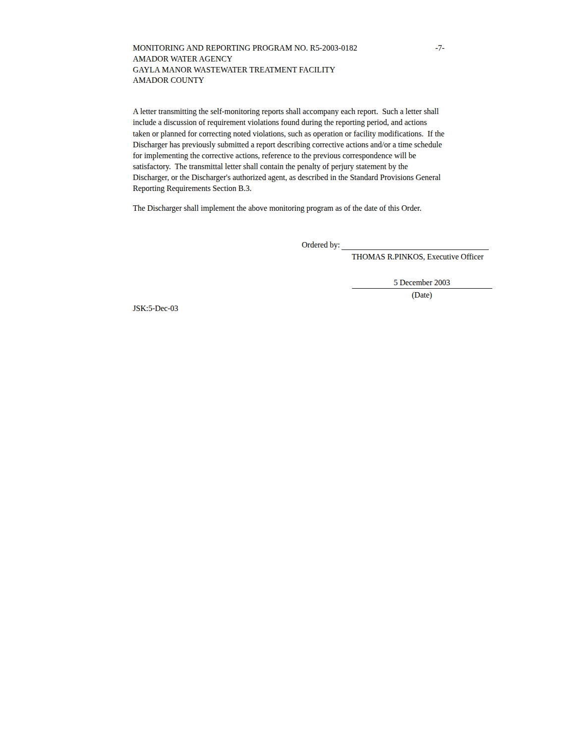-7-
MONITORING AND REPORTING PROGRAM NO. R5-2003-0182
AMADOR WATER AGENCY
GAYLA MANOR WASTEWATER TREATMENT FACILITY
AMADOR COUNTY
A letter transmitting the self-monitoring reports shall accompany each report. Such a letter shall include a discussion of requirement violations found during the reporting period, and actions taken or planned for correcting noted violations, such as operation or facility modifications. If the Discharger has previously submitted a report describing corrective actions and/or a time schedule for implementing the corrective actions, reference to the previous correspondence will be satisfactory. The transmittal letter shall contain the penalty of perjury statement by the Discharger, or the Discharger's authorized agent, as described in the Standard Provisions General Reporting Requirements Section B.3.
The Discharger shall implement the above monitoring program as of the date of this Order.
Ordered by:
THOMAS R.PINKOS, Executive Officer
5 December 2003
(Date)
JSK:5-Dec-03